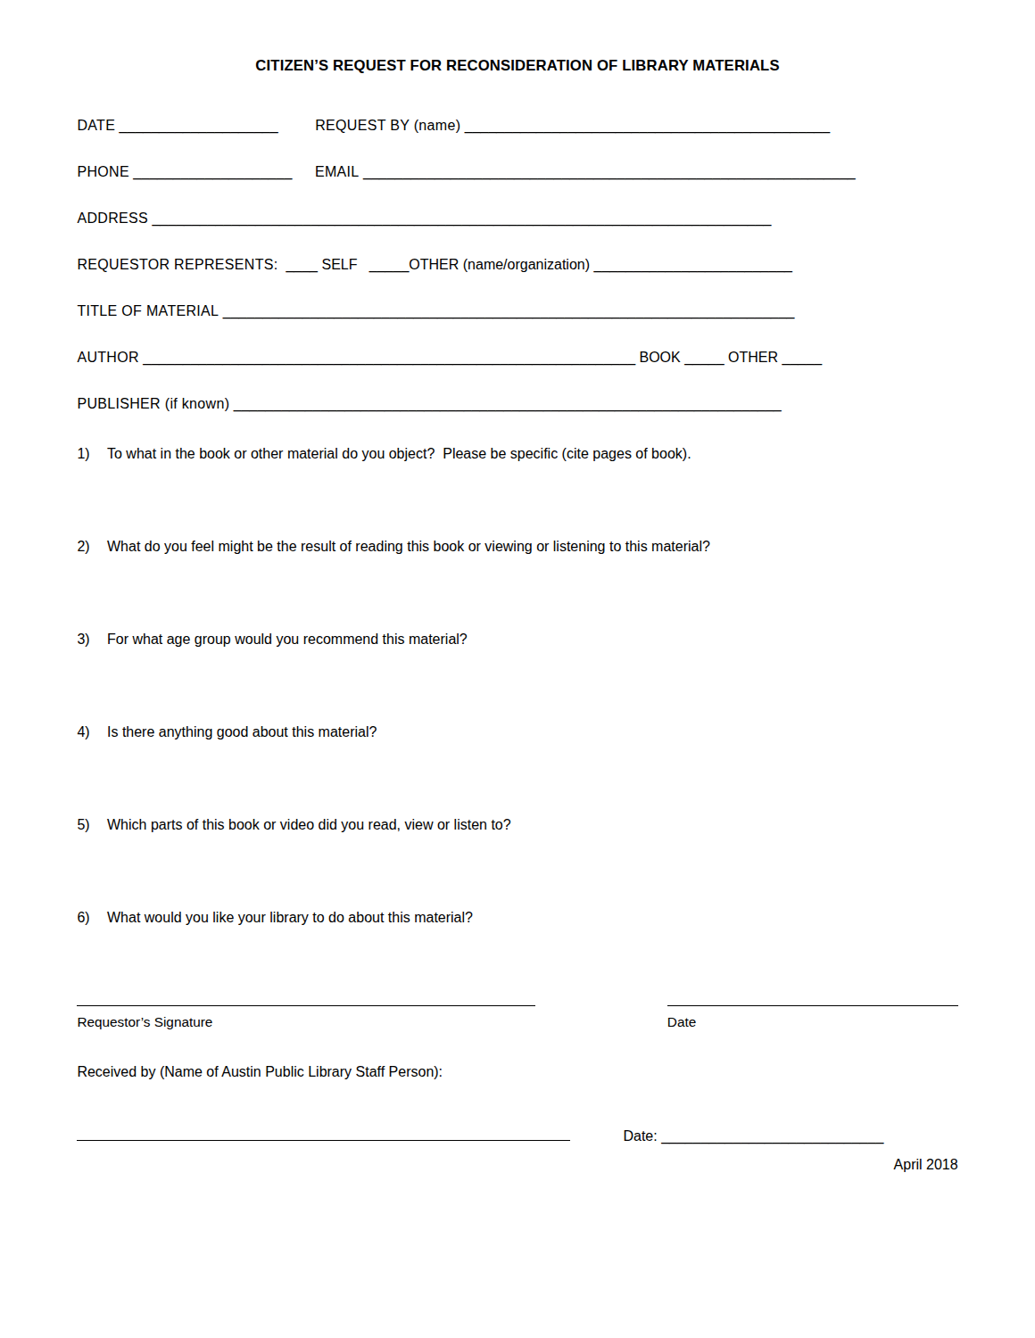CITIZEN’S REQUEST FOR RECONSIDERATION OF LIBRARY MATERIALS
DATE ____________________ REQUEST BY (name) ______________________________________________
PHONE ____________________ EMAIL ______________________________________________________________
ADDRESS ______________________________________________________________________________
REQUESTOR REPRESENTS: ____ SELF _____OTHER (name/organization) _________________________
TITLE OF MATERIAL ________________________________________________________________________
AUTHOR ______________________________________________________________ BOOK _____ OTHER _____
PUBLISHER (if known) _____________________________________________________________________
To what in the book or other material do you object? Please be specific (cite pages of book).
What do you feel might be the result of reading this book or viewing or listening to this material?
For what age group would you recommend this material?
Is there anything good about this material?
Which parts of this book or video did you read, view or listen to?
What would you like your library to do about this material?
Requestor’s Signature
Date
Received by (Name of Austin Public Library Staff Person):
Date: ____________________________
April 2018